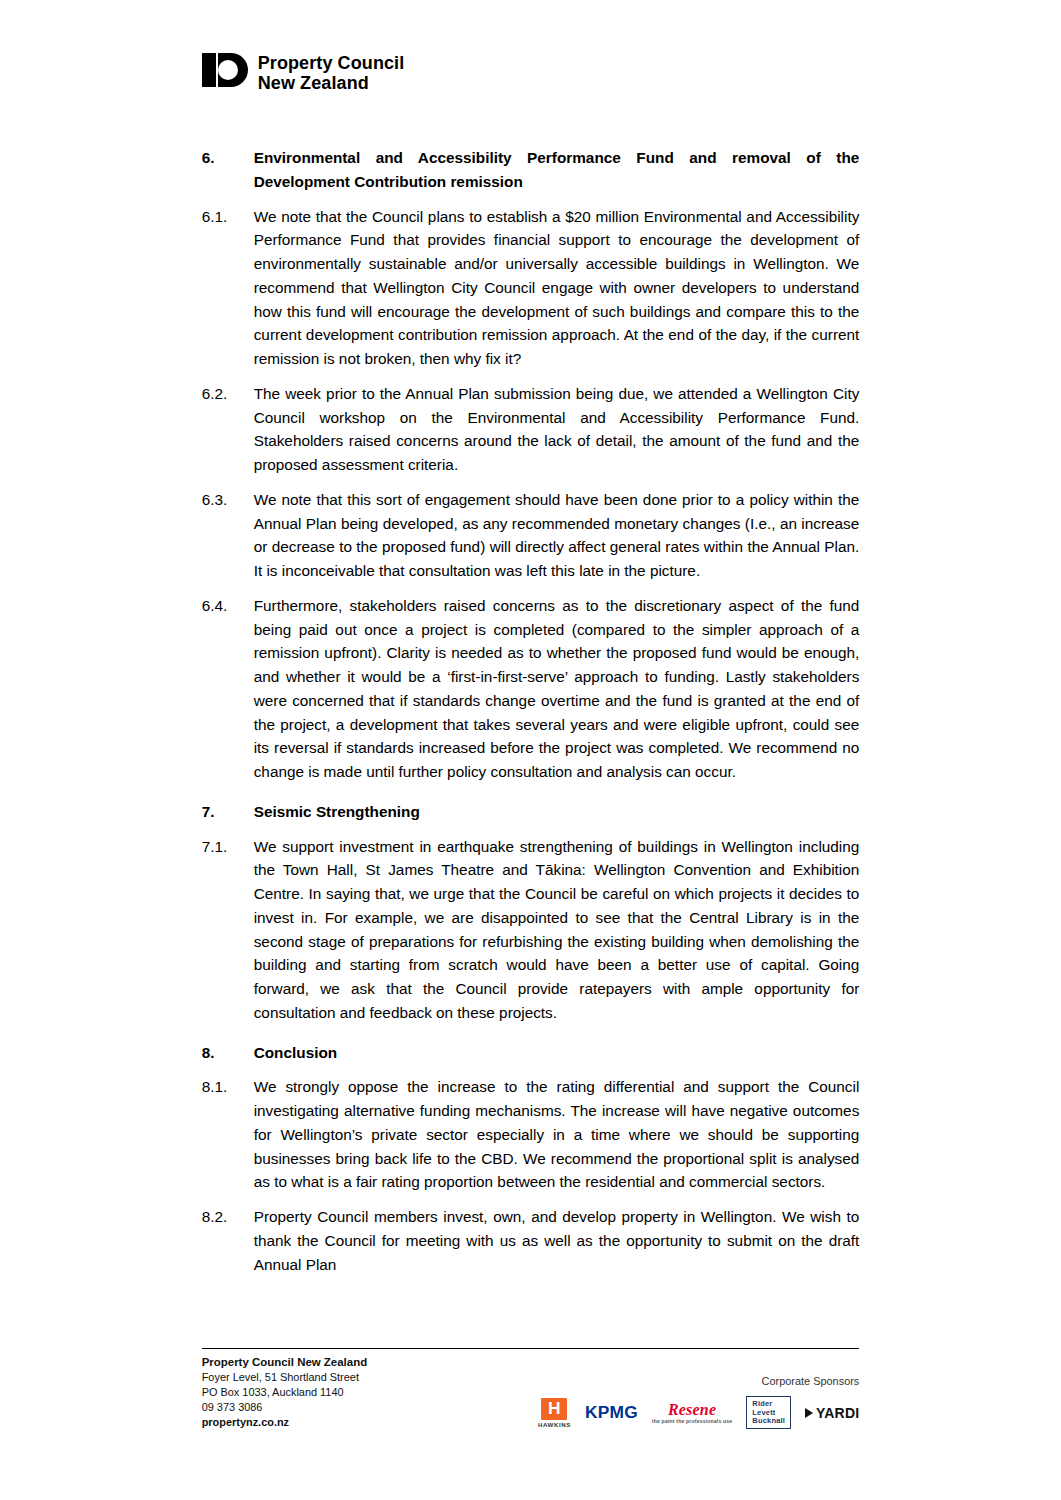Property Council
New Zealand
6.
Environmental and Accessibility Performance Fund and removal of the Development Contribution remission
6.1.
We note that the Council plans to establish a $20 million Environmental and Accessibility Performance Fund that provides financial support to encourage the development of environmentally sustainable and/or universally accessible buildings in Wellington. We recommend that Wellington City Council engage with owner developers to understand how this fund will encourage the development of such buildings and compare this to the current development contribution remission approach. At the end of the day, if the current remission is not broken, then why fix it?
6.2.
The week prior to the Annual Plan submission being due, we attended a Wellington City Council workshop on the Environmental and Accessibility Performance Fund. Stakeholders raised concerns around the lack of detail, the amount of the fund and the proposed assessment criteria.
6.3.
We note that this sort of engagement should have been done prior to a policy within the Annual Plan being developed, as any recommended monetary changes (I.e., an increase or decrease to the proposed fund) will directly affect general rates within the Annual Plan. It is inconceivable that consultation was left this late in the picture.
6.4.
Furthermore, stakeholders raised concerns as to the discretionary aspect of the fund being paid out once a project is completed (compared to the simpler approach of a remission upfront). Clarity is needed as to whether the proposed fund would be enough, and whether it would be a ‘first-in-first-serve’ approach to funding. Lastly stakeholders were concerned that if standards change overtime and the fund is granted at the end of the project, a development that takes several years and were eligible upfront, could see its reversal if standards increased before the project was completed. We recommend no change is made until further policy consultation and analysis can occur.
7.
Seismic Strengthening
7.1.
We support investment in earthquake strengthening of buildings in Wellington including the Town Hall, St James Theatre and Tākina: Wellington Convention and Exhibition Centre. In saying that, we urge that the Council be careful on which projects it decides to invest in. For example, we are disappointed to see that the Central Library is in the second stage of preparations for refurbishing the existing building when demolishing the building and starting from scratch would have been a better use of capital. Going forward, we ask that the Council provide ratepayers with ample opportunity for consultation and feedback on these projects.
8.
Conclusion
8.1.
We strongly oppose the increase to the rating differential and support the Council investigating alternative funding mechanisms. The increase will have negative outcomes for Wellington’s private sector especially in a time where we should be supporting businesses bring back life to the CBD. We recommend the proportional split is analysed as to what is a fair rating proportion between the residential and commercial sectors.
8.2.
Property Council members invest, own, and develop property in Wellington. We wish to thank the Council for meeting with us as well as the opportunity to submit on the draft Annual Plan
Property Council New Zealand
Foyer Level, 51 Shortland Street
PO Box 1033, Auckland 1140
09 373 3086
propertynz.co.nz
Corporate Sponsors
H HAWKINS KPMG Resene the paint the professionals use Rider
Levett
Bucknall YARDI